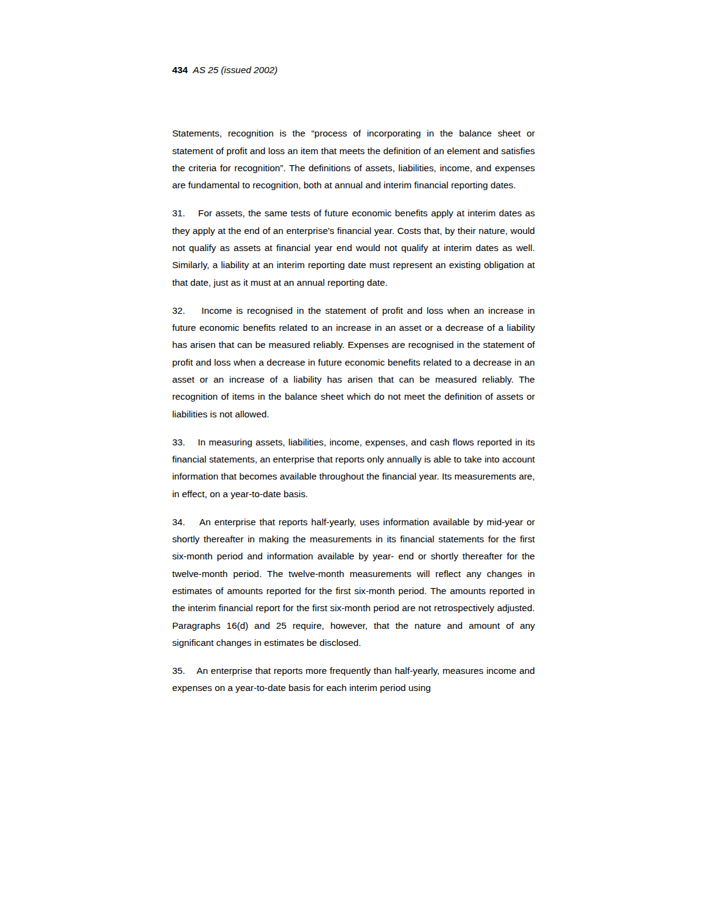434 AS 25 (issued 2002)
Statements, recognition is the “process of incorporating in the balance sheet or statement of profit and loss an item that meets the definition of an element and satisfies the criteria for recognition”. The definitions of assets, liabilities, income, and expenses are fundamental to recognition, both at annual and interim financial reporting dates.
31. For assets, the same tests of future economic benefits apply at interim dates as they apply at the end of an enterprise's financial year. Costs that, by their nature, would not qualify as assets at financial year end would not qualify at interim dates as well. Similarly, a liability at an interim reporting date must represent an existing obligation at that date, just as it must at an annual reporting date.
32. Income is recognised in the statement of profit and loss when an increase in future economic benefits related to an increase in an asset or a decrease of a liability has arisen that can be measured reliably. Expenses are recognised in the statement of profit and loss when a decrease in future economic benefits related to a decrease in an asset or an increase of a liability has arisen that can be measured reliably. The recognition of items in the balance sheet which do not meet the definition of assets or liabilities is not allowed.
33. In measuring assets, liabilities, income, expenses, and cash flows reported in its financial statements, an enterprise that reports only annually is able to take into account information that becomes available throughout the financial year. Its measurements are, in effect, on a year-to-date basis.
34. An enterprise that reports half-yearly, uses information available by mid-year or shortly thereafter in making the measurements in its financial statements for the first six-month period and information available by year- end or shortly thereafter for the twelve-month period. The twelve-month measurements will reflect any changes in estimates of amounts reported for the first six-month period. The amounts reported in the interim financial report for the first six-month period are not retrospectively adjusted. Paragraphs 16(d) and 25 require, however, that the nature and amount of any significant changes in estimates be disclosed.
35. An enterprise that reports more frequently than half-yearly, measures income and expenses on a year-to-date basis for each interim period using